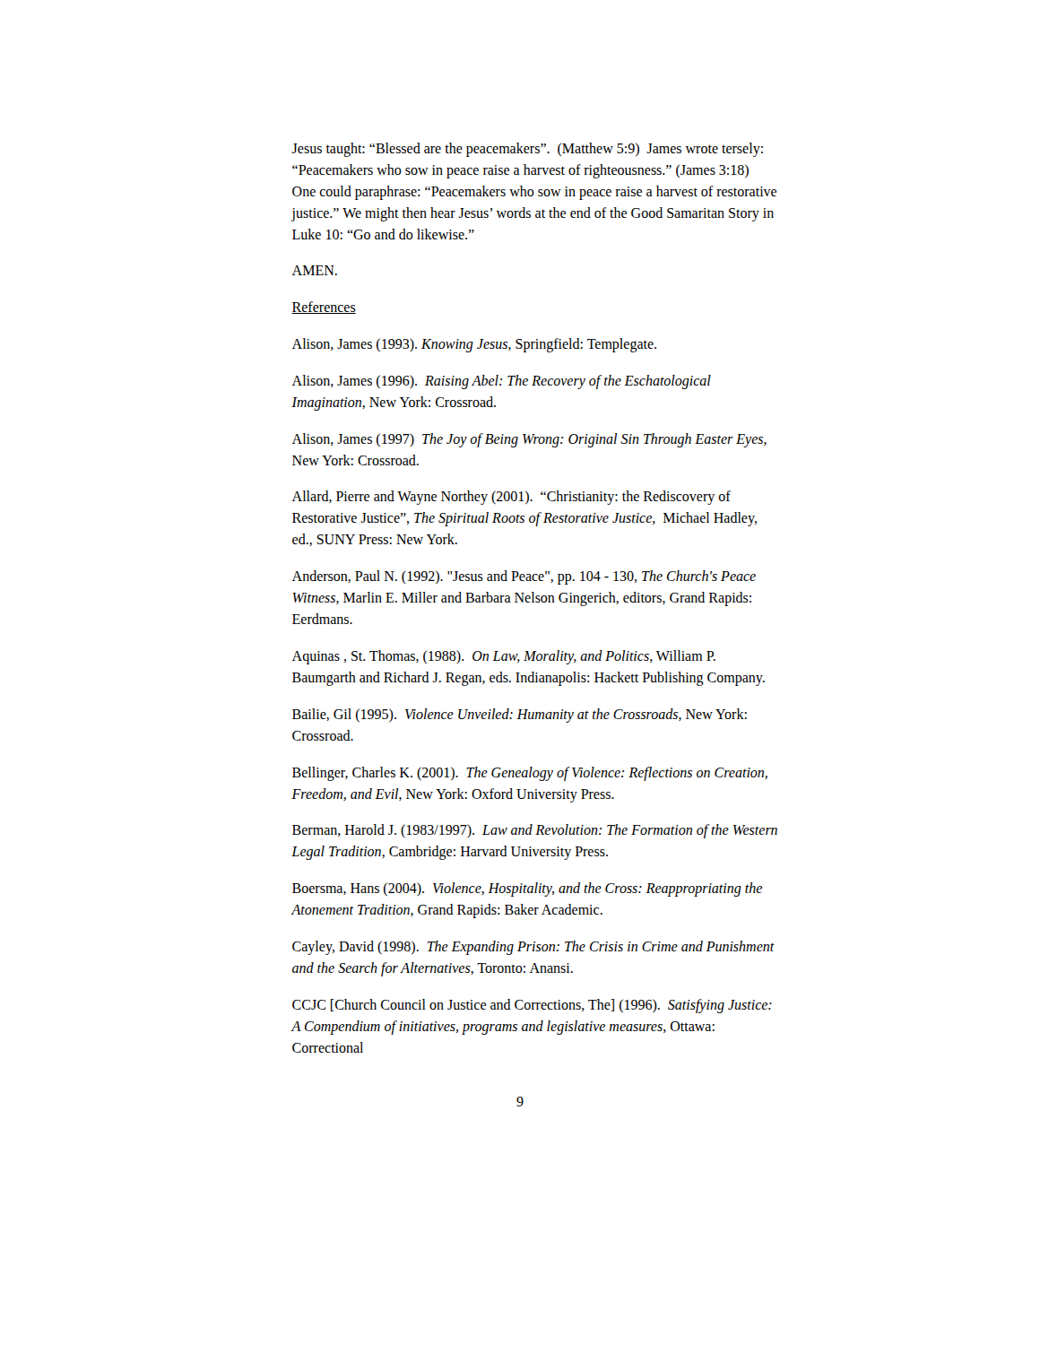Jesus taught: “Blessed are the peacemakers”. (Matthew 5:9) James wrote tersely: “Peacemakers who sow in peace raise a harvest of righteousness.” (James 3:18) One could paraphrase: “Peacemakers who sow in peace raise a harvest of restorative justice.” We might then hear Jesus’ words at the end of the Good Samaritan Story in Luke 10: “Go and do likewise.”
AMEN.
References
Alison, James (1993). Knowing Jesus, Springfield: Templegate.
Alison, James (1996). Raising Abel: The Recovery of the Eschatological Imagination, New York: Crossroad.
Alison, James (1997) The Joy of Being Wrong: Original Sin Through Easter Eyes, New York: Crossroad.
Allard, Pierre and Wayne Northey (2001). “Christianity: the Rediscovery of Restorative Justice”, The Spiritual Roots of Restorative Justice, Michael Hadley, ed., SUNY Press: New York.
Anderson, Paul N. (1992). "Jesus and Peace", pp. 104 - 130, The Church's Peace Witness, Marlin E. Miller and Barbara Nelson Gingerich, editors, Grand Rapids: Eerdmans.
Aquinas , St. Thomas, (1988). On Law, Morality, and Politics, William P. Baumgarth and Richard J. Regan, eds. Indianapolis: Hackett Publishing Company.
Bailie, Gil (1995). Violence Unveiled: Humanity at the Crossroads, New York: Crossroad.
Bellinger, Charles K. (2001). The Genealogy of Violence: Reflections on Creation, Freedom, and Evil, New York: Oxford University Press.
Berman, Harold J. (1983/1997). Law and Revolution: The Formation of the Western Legal Tradition, Cambridge: Harvard University Press.
Boersma, Hans (2004). Violence, Hospitality, and the Cross: Reappropriating the Atonement Tradition, Grand Rapids: Baker Academic.
Cayley, David (1998). The Expanding Prison: The Crisis in Crime and Punishment and the Search for Alternatives, Toronto: Anansi.
CCJC [Church Council on Justice and Corrections, The] (1996). Satisfying Justice: A Compendium of initiatives, programs and legislative measures, Ottawa: Correctional
9